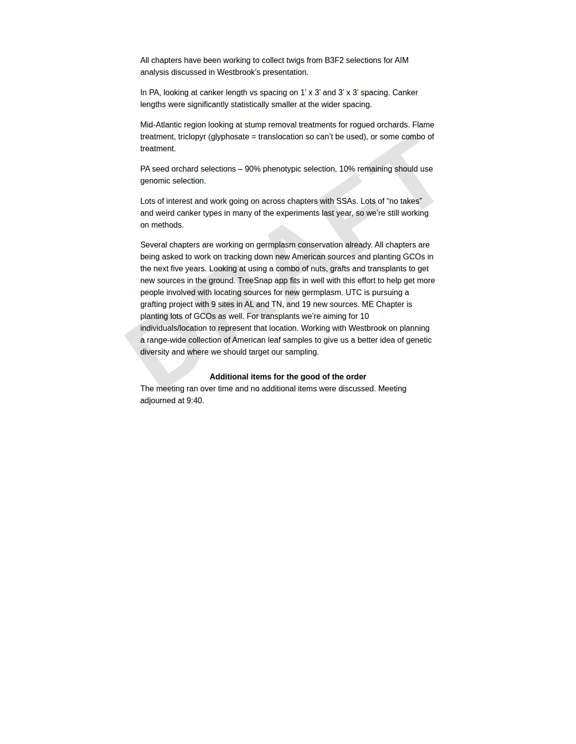DRAFT
All chapters have been working to collect twigs from B3F2 selections for AIM analysis discussed in Westbrook’s presentation.
In PA, looking at canker length vs spacing on 1’ x 3’ and 3’ x 3’ spacing. Canker lengths were significantly statistically smaller at the wider spacing.
Mid-Atlantic region looking at stump removal treatments for rogued orchards. Flame treatment, triclopyr (glyphosate = translocation so can’t be used), or some combo of treatment.
PA seed orchard selections – 90% phenotypic selection, 10% remaining should use genomic selection.
Lots of interest and work going on across chapters with SSAs. Lots of “no takes” and weird canker types in many of the experiments last year, so we’re still working on methods.
Several chapters are working on germplasm conservation already. All chapters are being asked to work on tracking down new American sources and planting GCOs in the next five years. Looking at using a combo of nuts, grafts and transplants to get new sources in the ground. TreeSnap app fits in well with this effort to help get more people involved with locating sources for new germplasm. UTC is pursuing a grafting project with 9 sites in AL and TN, and 19 new sources. ME Chapter is planting lots of GCOs as well. For transplants we’re aiming for 10 individuals/location to represent that location. Working with Westbrook on planning a range-wide collection of American leaf samples to give us a better idea of genetic diversity and where we should target our sampling.
Additional items for the good of the order
The meeting ran over time and no additional items were discussed. Meeting adjourned at 9:40.